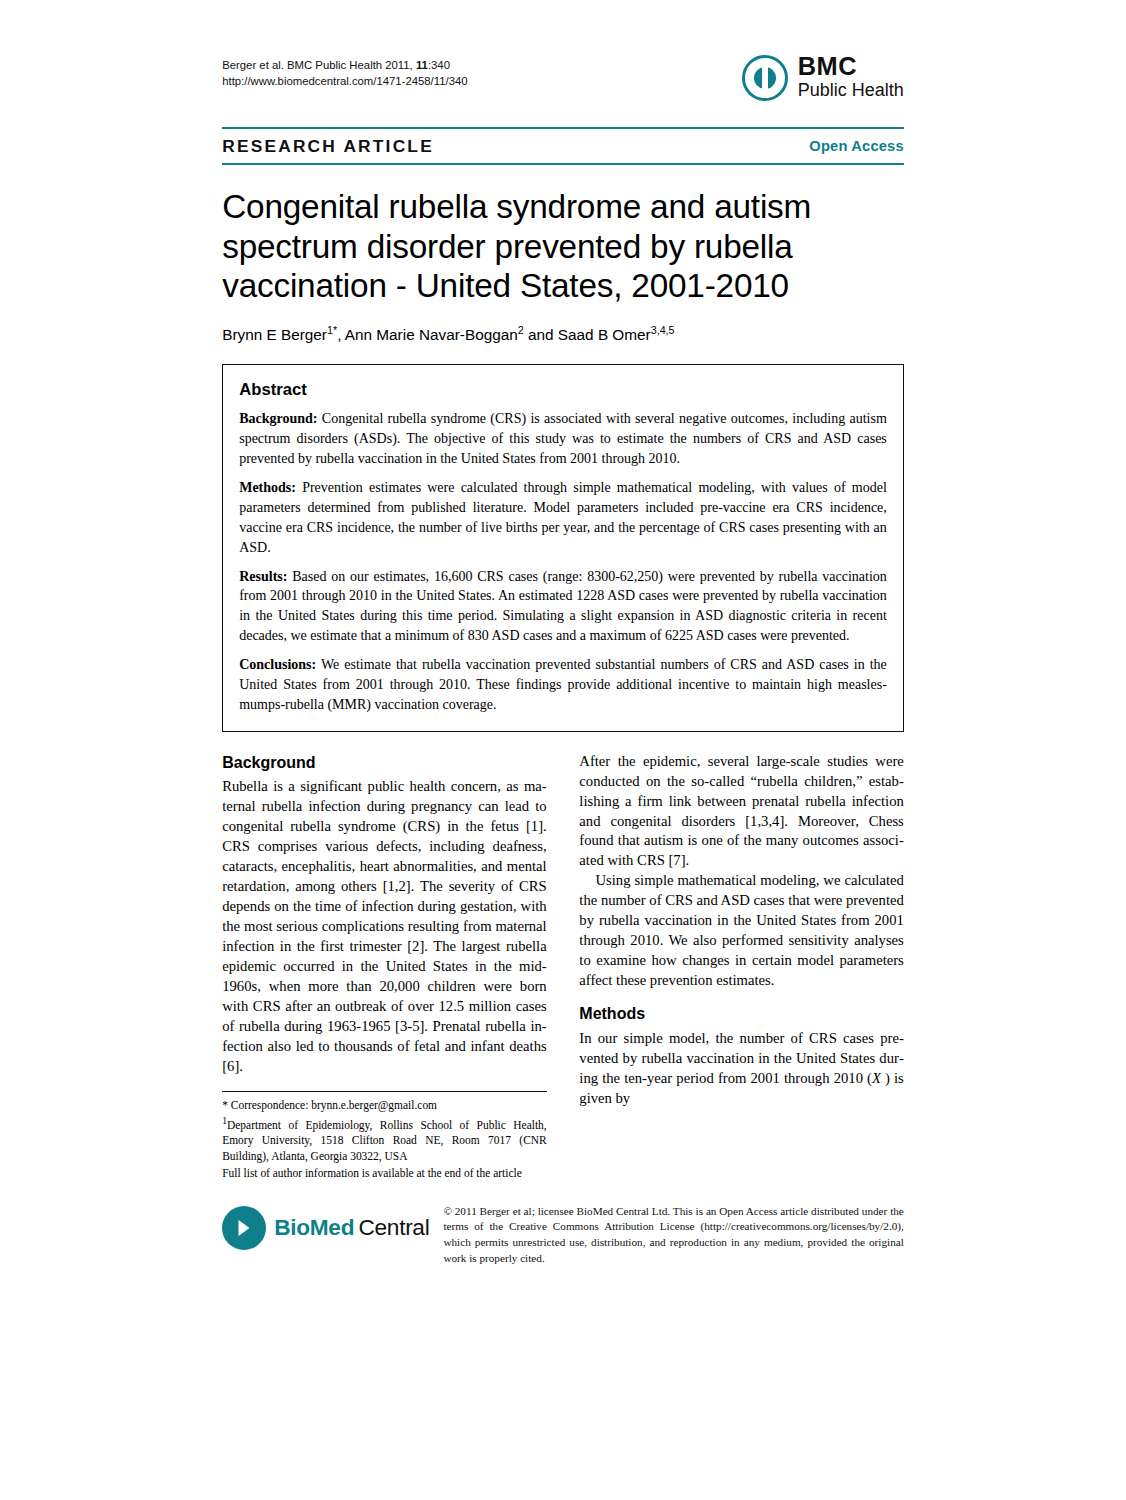Berger et al. BMC Public Health 2011, 11:340
http://www.biomedcentral.com/1471-2458/11/340
BMC
Public Health
RESEARCH ARTICLE
Open Access
Congenital rubella syndrome and autism spectrum disorder prevented by rubella vaccination - United States, 2001-2010
Brynn E Berger1*, Ann Marie Navar-Boggan2 and Saad B Omer3,4,5
Abstract
Background: Congenital rubella syndrome (CRS) is associated with several negative outcomes, including autism spectrum disorders (ASDs). The objective of this study was to estimate the numbers of CRS and ASD cases prevented by rubella vaccination in the United States from 2001 through 2010.
Methods: Prevention estimates were calculated through simple mathematical modeling, with values of model parameters determined from published literature. Model parameters included pre-vaccine era CRS incidence, vaccine era CRS incidence, the number of live births per year, and the percentage of CRS cases presenting with an ASD.
Results: Based on our estimates, 16,600 CRS cases (range: 8300-62,250) were prevented by rubella vaccination from 2001 through 2010 in the United States. An estimated 1228 ASD cases were prevented by rubella vaccination in the United States during this time period. Simulating a slight expansion in ASD diagnostic criteria in recent decades, we estimate that a minimum of 830 ASD cases and a maximum of 6225 ASD cases were prevented.
Conclusions: We estimate that rubella vaccination prevented substantial numbers of CRS and ASD cases in the United States from 2001 through 2010. These findings provide additional incentive to maintain high measles-mumps-rubella (MMR) vaccination coverage.
Background
Rubella is a significant public health concern, as maternal rubella infection during pregnancy can lead to congenital rubella syndrome (CRS) in the fetus [1]. CRS comprises various defects, including deafness, cataracts, encephalitis, heart abnormalities, and mental retardation, among others [1,2]. The severity of CRS depends on the time of infection during gestation, with the most serious complications resulting from maternal infection in the first trimester [2]. The largest rubella epidemic occurred in the United States in the mid-1960s, when more than 20,000 children were born with CRS after an outbreak of over 12.5 million cases of rubella during 1963-1965 [3-5]. Prenatal rubella infection also led to thousands of fetal and infant deaths [6].
* Correspondence: brynn.e.berger@gmail.com
1Department of Epidemiology, Rollins School of Public Health, Emory University, 1518 Clifton Road NE, Room 7017 (CNR Building), Atlanta, Georgia 30322, USA
Full list of author information is available at the end of the article
After the epidemic, several large-scale studies were conducted on the so-called “rubella children,” establishing a firm link between prenatal rubella infection and congenital disorders [1,3,4]. Moreover, Chess found that autism is one of the many outcomes associated with CRS [7].
Using simple mathematical modeling, we calculated the number of CRS and ASD cases that were prevented by rubella vaccination in the United States from 2001 through 2010. We also performed sensitivity analyses to examine how changes in certain model parameters affect these prevention estimates.
Methods
In our simple model, the number of CRS cases prevented by rubella vaccination in the United States during the ten-year period from 2001 through 2010 (X ) is given by
BioMed Central
© 2011 Berger et al; licensee BioMed Central Ltd. This is an Open Access article distributed under the terms of the Creative Commons Attribution License (http://creativecommons.org/licenses/by/2.0), which permits unrestricted use, distribution, and reproduction in any medium, provided the original work is properly cited.